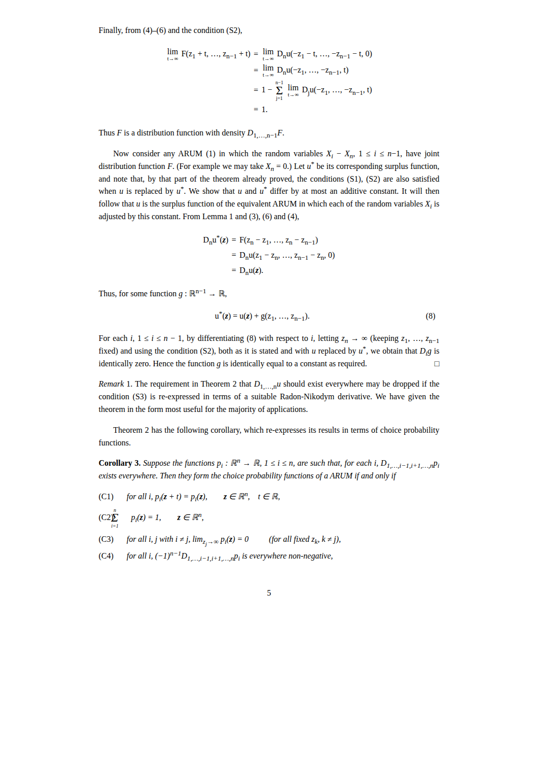Finally, from (4)–(6) and the condition (S2),
| lim t→∞ F(z 1 + t, …, z n−1 + t) | = | lim t→∞ D n u(−z 1 − t, …, −z n−1 − t, 0) |
| | = | lim t→∞ D n u(−z 1 , …, −z n−1 , t) |
| | = | 1 − n−1 Σ j=1 lim t→∞ D j u(−z 1 , …, −z n−1 , t) |
| | = | 1. |
Thus F is a distribution function with density D1,…,n−1F.
Now consider any ARUM (1) in which the random variables Xi − Xn, 1 ≤ i ≤ n−1, have joint distribution function F. (For example we may take Xn = 0.) Let u* be its corresponding surplus function, and note that, by that part of the theorem already proved, the conditions (S1), (S2) are also satisfied when u is replaced by u*. We show that u and u* differ by at most an additive constant. It will then follow that u is the surplus function of the equivalent ARUM in which each of the random variables Xi is adjusted by this constant. From Lemma 1 and (3), (6) and (4),
| D n u * ( z ) | = | F(z n − z 1 , …, z n − z n−1 ) |
| | = | D n u(z 1 − z n , …, z n−1 − z n , 0) |
| | = | D n u( z ). |
Thus, for some function g : ℝn−1 → ℝ,
(8) u*(z) = u(z) + g(z1, …, zn−1).
For each i, 1 ≤ i ≤ n − 1, by differentiating (8) with respect to i, letting zn → ∞ (keeping z1, …, zn−1 fixed) and using the condition (S2), both as it is stated and with u replaced by u*, we obtain that Dig is identically zero. Hence the function g is identically equal to a constant as required. □
Remark 1. The requirement in Theorem 2 that D1,…,nu should exist everywhere may be dropped if the condition (S3) is re-expressed in terms of a suitable Radon-Nikodym derivative. We have given the theorem in the form most useful for the majority of applications.
Theorem 2 has the following corollary, which re-expresses its results in terms of choice probability functions.
Corollary 3. Suppose the functions pi : ℝn → ℝ, 1 ≤ i ≤ n, are such that, for each i, D1,…,i−1,i+1,…,npi exists everywhere. Then they form the choice probability functions of a ARUM if and only if
(C1) for all i, pi(z + t) = pi(z), z ∈ ℝn, t ∈ ℝ, (C2) nΣi=1 pi(z) = 1, z ∈ ℝn, (C3) for all i, j with i ≠ j, limzj→∞ pi(z) = 0 (for all fixed zk, k ≠ j), (C4) for all i, (−1)n−1D1,…,i−1,i+1,…,npi is everywhere non-negative,
5